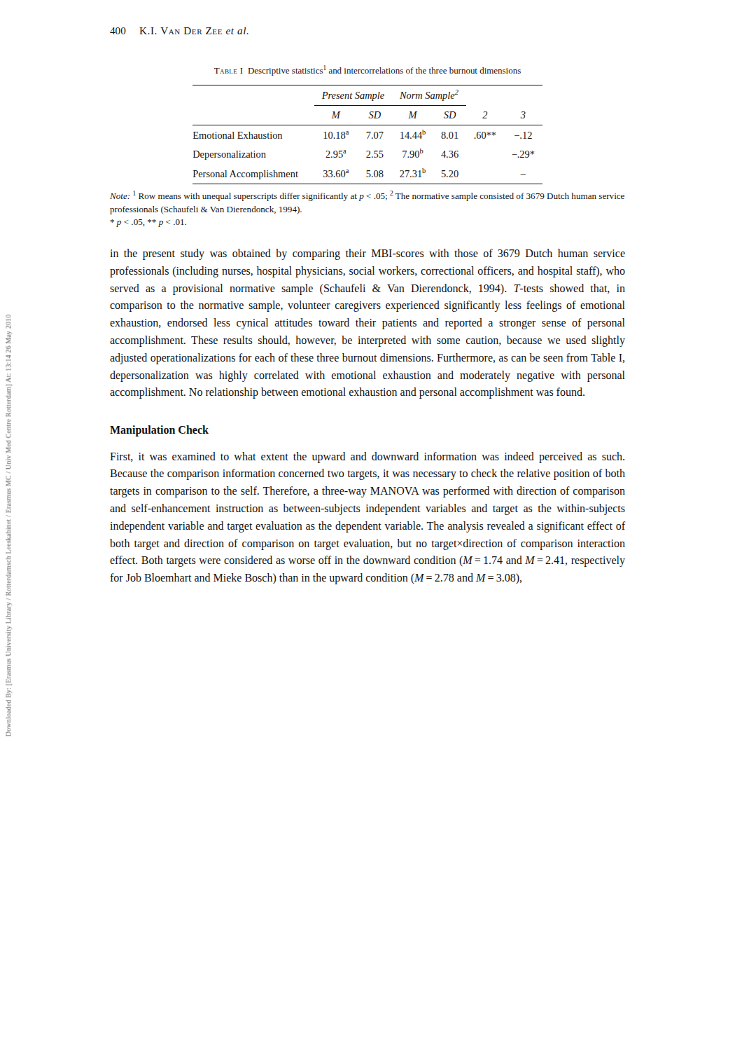Downloaded By: [Erasmus University Library / Rotterdamsch Leeskabinet / Erasmus MC / Univ Med Centre Rotterdam] At: 13:14 26 May 2010
400 K.I. Van Der Zee et al.
Table I Descriptive statistics 1 and intercorrelations of the three burnout dimensions
| | Present Sample | Norm Sample 2 | | |
| --- | --- | --- | --- | --- |
| | M | SD | M | SD | 2 | 3 |
| Emotional Exhaustion | 10.18 a | 7.07 | 14.44 b | 8.01 | .60** | −.12 |
| Depersonalization | 2.95 a | 2.55 | 7.90 b | 4.36 | | −.29* |
| Personal Accomplishment | 33.60 a | 5.08 | 27.31 b | 5.20 | | – |
Note: 1 Row means with unequal superscripts differ significantly at p < .05; 2 The normative sample consisted of 3679 Dutch human service professionals (Schaufeli & Van Dierendonck, 1994).
* p < .05, ** p < .01.
in the present study was obtained by comparing their MBI-scores with those of 3679 Dutch human service professionals (including nurses, hospital physicians, social workers, correctional officers, and hospital staff), who served as a provisional normative sample (Schaufeli & Van Dierendonck, 1994). T-tests showed that, in comparison to the normative sample, volunteer caregivers experienced significantly less feelings of emotional exhaustion, endorsed less cynical attitudes toward their patients and reported a stronger sense of personal accomplishment. These results should, however, be interpreted with some caution, because we used slightly adjusted operationalizations for each of these three burnout dimensions. Furthermore, as can be seen from Table I, depersonalization was highly correlated with emotional exhaustion and moderately negative with personal accomplishment. No relationship between emotional exhaustion and personal accomplishment was found.
Manipulation Check
First, it was examined to what extent the upward and downward information was indeed perceived as such. Because the comparison information concerned two targets, it was necessary to check the relative position of both targets in comparison to the self. Therefore, a three-way MANOVA was performed with direction of comparison and self-enhancement instruction as between-subjects independent variables and target as the within-subjects independent variable and target evaluation as the dependent variable. The analysis revealed a significant effect of both target and direction of comparison on target evaluation, but no target×direction of comparison interaction effect. Both targets were considered as worse off in the downward condition (M = 1.74 and M = 2.41, respectively for Job Bloemhart and Mieke Bosch) than in the upward condition (M = 2.78 and M = 3.08),